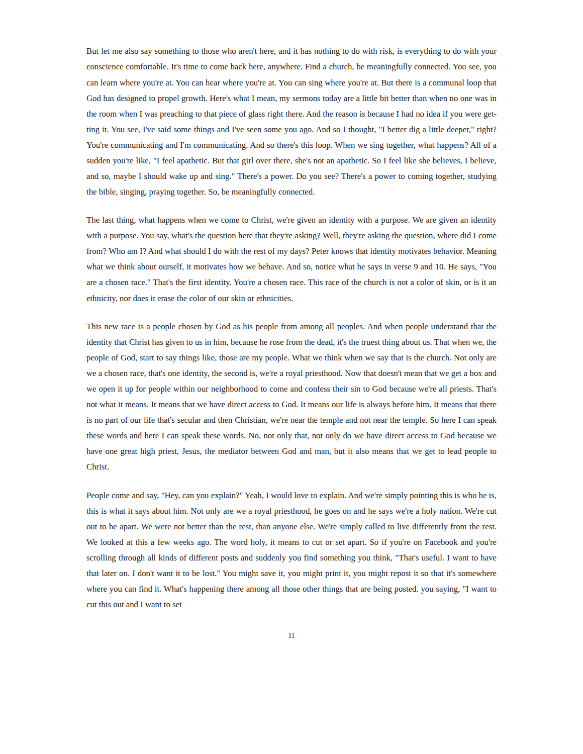But let me also say something to those who aren't here, and it has nothing to do with risk, is everything to do with your conscience comfortable. It's time to come back here, anywhere. Find a church, be meaningfully connected. You see, you can learn where you're at. You can hear where you're at. You can sing where you're at. But there is a communal loop that God has designed to propel growth. Here's what I mean, my sermons today are a little bit better than when no one was in the room when I was preaching to that piece of glass right there. And the reason is because I had no idea if you were getting it. You see, I've said some things and I've seen some you ago. And so I thought, "I better dig a little deeper," right? You're communicating and I'm communicating. And so there's this loop. When we sing together, what happens? All of a sudden you're like, "I feel apathetic. But that girl over there, she's not an apathetic. So I feel like she believes, I believe, and so, maybe I should wake up and sing." There's a power. Do you see? There's a power to coming together, studying the bible, singing, praying together. So, be meaningfully connected.
The last thing, what happens when we come to Christ, we're given an identity with a purpose. We are given an identity with a purpose. You say, what's the question here that they're asking? Well, they're asking the question, where did I come from? Who am I? And what should I do with the rest of my days? Peter knows that identity motivates behavior. Meaning what we think about ourself, it motivates how we behave. And so, notice what he says in verse 9 and 10. He says, "You are a chosen race." That's the first identity. You're a chosen race. This race of the church is not a color of skin, or is it an ethnicity, nor does it erase the color of our skin or ethnicities.
This new race is a people chosen by God as his people from among all peoples. And when people understand that the identity that Christ has given to us in him, because he rose from the dead, it's the truest thing about us. That when we, the people of God, start to say things like, those are my people. What we think when we say that is the church. Not only are we a chosen race, that's one identity, the second is, we're a royal priesthood. Now that doesn't mean that we get a box and we open it up for people within our neighborhood to come and confess their sin to God because we're all priests. That's not what it means. It means that we have direct access to God. It means our life is always before him. It means that there is no part of our life that's secular and then Christian, we're near the temple and not near the temple. So here I can speak these words and here I can speak these words. No, not only that, not only do we have direct access to God because we have one great high priest, Jesus, the mediator between God and man, but it also means that we get to lead people to Christ.
People come and say, "Hey, can you explain?" Yeah, I would love to explain. And we're simply pointing this is who he is, this is what it says about him. Not only are we a royal priesthood, he goes on and he says we're a holy nation. We're cut out to be apart. We were not better than the rest, than anyone else. We're simply called to live differently from the rest. We looked at this a few weeks ago. The word holy, it means to cut or set apart. So if you're on Facebook and you're scrolling through all kinds of different posts and suddenly you find something you think, "That's useful. I want to have that later on. I don't want it to be lost." You might save it, you might print it, you might repost it so that it's somewhere where you can find it. What's happening there among all those other things that are being posted. you saying, "I want to cut this out and I want to set
11